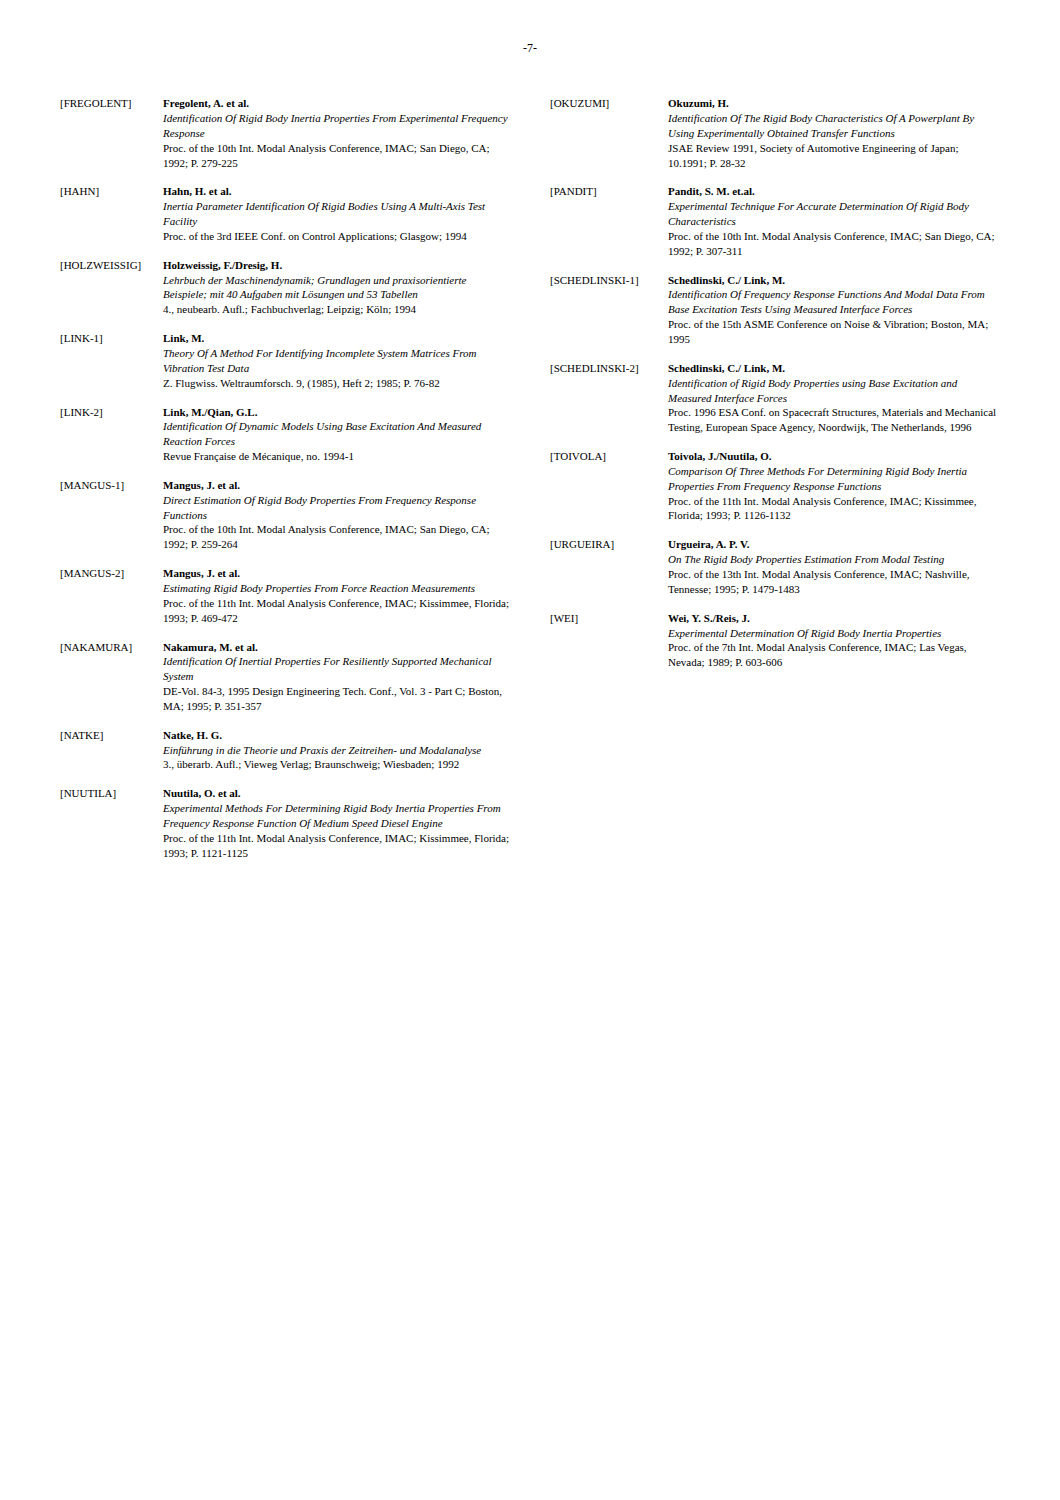-7-
[FREGOLENT]
Fregolent, A. et al.
Identification Of Rigid Body Inertia Properties From Experimental Frequency Response
Proc. of the 10th Int. Modal Analysis Conference, IMAC; San Diego, CA; 1992; P. 279-225
[HAHN]
Hahn, H. et al.
Inertia Parameter Identification Of Rigid Bodies Using A Multi-Axis Test Facility
Proc. of the 3rd IEEE Conf. on Control Applications; Glasgow; 1994
[HOLZWEISSIG]
Holzweissig, F./Dresig, H.
Lehrbuch der Maschinendynamik; Grundlagen und praxisorientierte Beispiele; mit 40 Aufgaben mit Lösungen und 53 Tabellen
4., neubearb. Aufl.; Fachbuchverlag; Leipzig; Köln; 1994
[LINK-1]
Link, M.
Theory Of A Method For Identifying Incomplete System Matrices From Vibration Test Data
Z. Flugwiss. Weltraumforsch. 9, (1985), Heft 2; 1985; P. 76-82
[LINK-2]
Link, M./Qian, G.L.
Identification Of Dynamic Models Using Base Excitation And Measured Reaction Forces
Revue Française de Mécanique, no. 1994-1
[MANGUS-1]
Mangus, J. et al.
Direct Estimation Of Rigid Body Properties From Frequency Response Functions
Proc. of the 10th Int. Modal Analysis Conference, IMAC; San Diego, CA; 1992; P. 259-264
[MANGUS-2]
Mangus, J. et al.
Estimating Rigid Body Properties From Force Reaction Measurements
Proc. of the 11th Int. Modal Analysis Conference, IMAC; Kissimmee, Florida; 1993; P. 469-472
[NAKAMURA]
Nakamura, M. et al.
Identification Of Inertial Properties For Resiliently Supported Mechanical System
DE-Vol. 84-3, 1995 Design Engineering Tech. Conf., Vol. 3 - Part C; Boston, MA; 1995; P. 351-357
[NATKE]
Natke, H. G.
Einführung in die Theorie und Praxis der Zeitreihen- und Modalanalyse
3., überarb. Aufl.; Vieweg Verlag; Braunschweig; Wiesbaden; 1992
[NUUTILA]
Nuutila, O. et al.
Experimental Methods For Determining Rigid Body Inertia Properties From Frequency Response Function Of Medium Speed Diesel Engine
Proc. of the 11th Int. Modal Analysis Conference, IMAC; Kissimmee, Florida; 1993; P. 1121-1125
[OKUZUMI]
Okuzumi, H.
Identification Of The Rigid Body Characteristics Of A Powerplant By Using Experimentally Obtained Transfer Functions
JSAE Review 1991, Society of Automotive Engineering of Japan; 10.1991; P. 28-32
[PANDIT]
Pandit, S. M. et.al.
Experimental Technique For Accurate Determination Of Rigid Body Characteristics
Proc. of the 10th Int. Modal Analysis Conference, IMAC; San Diego, CA; 1992; P. 307-311
[SCHEDLINSKI-1]
Schedlinski, C./ Link, M.
Identification Of Frequency Response Functions And Modal Data From Base Excitation Tests Using Measured Interface Forces
Proc. of the 15th ASME Conference on Noise & Vibration; Boston, MA; 1995
[SCHEDLINSKI-2]
Schedlinski, C./ Link, M.
Identification of Rigid Body Properties using Base Excitation and Measured Interface Forces
Proc. 1996 ESA Conf. on Spacecraft Structures, Materials and Mechanical Testing, European Space Agency, Noordwijk, The Netherlands, 1996
[TOIVOLA]
Toivola, J./Nuutila, O.
Comparison Of Three Methods For Determining Rigid Body Inertia Properties From Frequency Response Functions
Proc. of the 11th Int. Modal Analysis Conference, IMAC; Kissimmee, Florida; 1993; P. 1126-1132
[URGUEIRA]
Urgueira, A. P. V.
On The Rigid Body Properties Estimation From Modal Testing
Proc. of the 13th Int. Modal Analysis Conference, IMAC; Nashville, Tennesse; 1995; P. 1479-1483
[WEI]
Wei, Y. S./Reis, J.
Experimental Determination Of Rigid Body Inertia Properties
Proc. of the 7th Int. Modal Analysis Conference, IMAC; Las Vegas, Nevada; 1989; P. 603-606